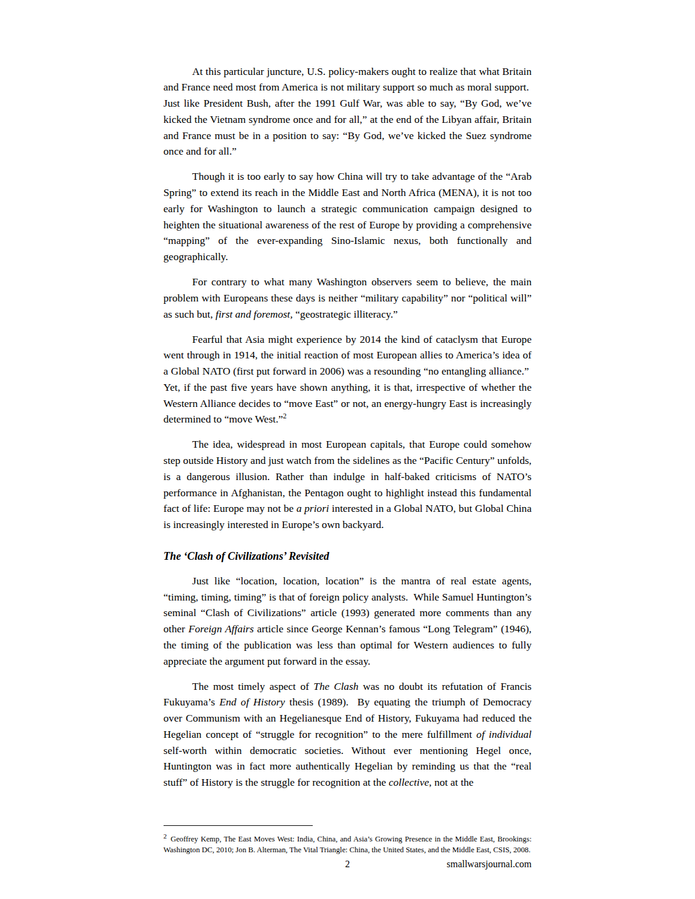At this particular juncture, U.S. policy-makers ought to realize that what Britain and France need most from America is not military support so much as moral support. Just like President Bush, after the 1991 Gulf War, was able to say, “By God, we’ve kicked the Vietnam syndrome once and for all,” at the end of the Libyan affair, Britain and France must be in a position to say: “By God, we’ve kicked the Suez syndrome once and for all.”
Though it is too early to say how China will try to take advantage of the “Arab Spring” to extend its reach in the Middle East and North Africa (MENA), it is not too early for Washington to launch a strategic communication campaign designed to heighten the situational awareness of the rest of Europe by providing a comprehensive “mapping” of the ever-expanding Sino-Islamic nexus, both functionally and geographically.
For contrary to what many Washington observers seem to believe, the main problem with Europeans these days is neither “military capability” nor “political will” as such but, first and foremost, “geostrategic illiteracy.”
Fearful that Asia might experience by 2014 the kind of cataclysm that Europe went through in 1914, the initial reaction of most European allies to America’s idea of a Global NATO (first put forward in 2006) was a resounding “no entangling alliance.” Yet, if the past five years have shown anything, it is that, irrespective of whether the Western Alliance decides to “move East” or not, an energy-hungry East is increasingly determined to “move West.”2
The idea, widespread in most European capitals, that Europe could somehow step outside History and just watch from the sidelines as the “Pacific Century” unfolds, is a dangerous illusion. Rather than indulge in half-baked criticisms of NATO’s performance in Afghanistan, the Pentagon ought to highlight instead this fundamental fact of life: Europe may not be a priori interested in a Global NATO, but Global China is increasingly interested in Europe’s own backyard.
The ‘Clash of Civilizations’ Revisited
Just like “location, location, location” is the mantra of real estate agents, “timing, timing, timing” is that of foreign policy analysts. While Samuel Huntington’s seminal “Clash of Civilizations” article (1993) generated more comments than any other Foreign Affairs article since George Kennan’s famous “Long Telegram” (1946), the timing of the publication was less than optimal for Western audiences to fully appreciate the argument put forward in the essay.
The most timely aspect of The Clash was no doubt its refutation of Francis Fukuyama’s End of History thesis (1989). By equating the triumph of Democracy over Communism with an Hegelianesque End of History, Fukuyama had reduced the Hegelian concept of “struggle for recognition” to the mere fulfillment of individual self-worth within democratic societies. Without ever mentioning Hegel once, Huntington was in fact more authentically Hegelian by reminding us that the “real stuff” of History is the struggle for recognition at the collective, not at the
2 Geoffrey Kemp, The East Moves West: India, China, and Asia’s Growing Presence in the Middle East, Brookings: Washington DC, 2010; Jon B. Alterman, The Vital Triangle: China, the United States, and the Middle East, CSIS, 2008.
2 smallwarsjournal.com